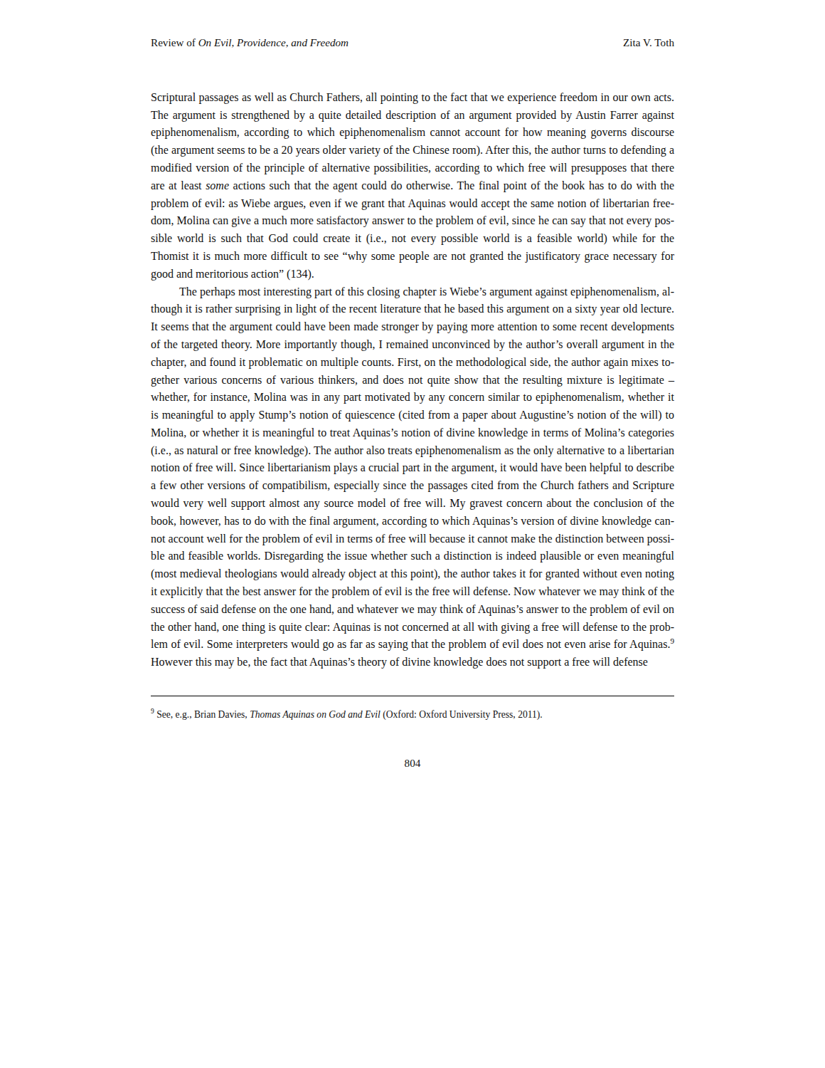Review of On Evil, Providence, and Freedom Zita V. Toth
Scriptural passages as well as Church Fathers, all pointing to the fact that we experience freedom in our own acts. The argument is strengthened by a quite detailed description of an argument provided by Austin Farrer against epiphenomenalism, according to which epiphenomenalism cannot account for how meaning governs discourse (the argument seems to be a 20 years older variety of the Chinese room). After this, the author turns to defending a modified version of the principle of alternative possibilities, according to which free will presupposes that there are at least some actions such that the agent could do otherwise. The final point of the book has to do with the problem of evil: as Wiebe argues, even if we grant that Aquinas would accept the same notion of libertarian freedom, Molina can give a much more satisfactory answer to the problem of evil, since he can say that not every possible world is such that God could create it (i.e., not every possible world is a feasible world) while for the Thomist it is much more difficult to see “why some people are not granted the justificatory grace necessary for good and meritorious action” (134).
The perhaps most interesting part of this closing chapter is Wiebe’s argument against epiphenomenalism, although it is rather surprising in light of the recent literature that he based this argument on a sixty year old lecture. It seems that the argument could have been made stronger by paying more attention to some recent developments of the targeted theory. More importantly though, I remained unconvinced by the author’s overall argument in the chapter, and found it problematic on multiple counts. First, on the methodological side, the author again mixes together various concerns of various thinkers, and does not quite show that the resulting mixture is legitimate – whether, for instance, Molina was in any part motivated by any concern similar to epiphenomenalism, whether it is meaningful to apply Stump’s notion of quiescence (cited from a paper about Augustine’s notion of the will) to Molina, or whether it is meaningful to treat Aquinas’s notion of divine knowledge in terms of Molina’s categories (i.e., as natural or free knowledge). The author also treats epiphenomenalism as the only alternative to a libertarian notion of free will. Since libertarianism plays a crucial part in the argument, it would have been helpful to describe a few other versions of compatibilism, especially since the passages cited from the Church fathers and Scripture would very well support almost any source model of free will. My gravest concern about the conclusion of the book, however, has to do with the final argument, according to which Aquinas’s version of divine knowledge cannot account well for the problem of evil in terms of free will because it cannot make the distinction between possible and feasible worlds. Disregarding the issue whether such a distinction is indeed plausible or even meaningful (most medieval theologians would already object at this point), the author takes it for granted without even noting it explicitly that the best answer for the problem of evil is the free will defense. Now whatever we may think of the success of said defense on the one hand, and whatever we may think of Aquinas’s answer to the problem of evil on the other hand, one thing is quite clear: Aquinas is not concerned at all with giving a free will defense to the problem of evil. Some interpreters would go as far as saying that the problem of evil does not even arise for Aquinas.9 However this may be, the fact that Aquinas’s theory of divine knowledge does not support a free will defense
9 See, e.g., Brian Davies, Thomas Aquinas on God and Evil (Oxford: Oxford University Press, 2011).
804